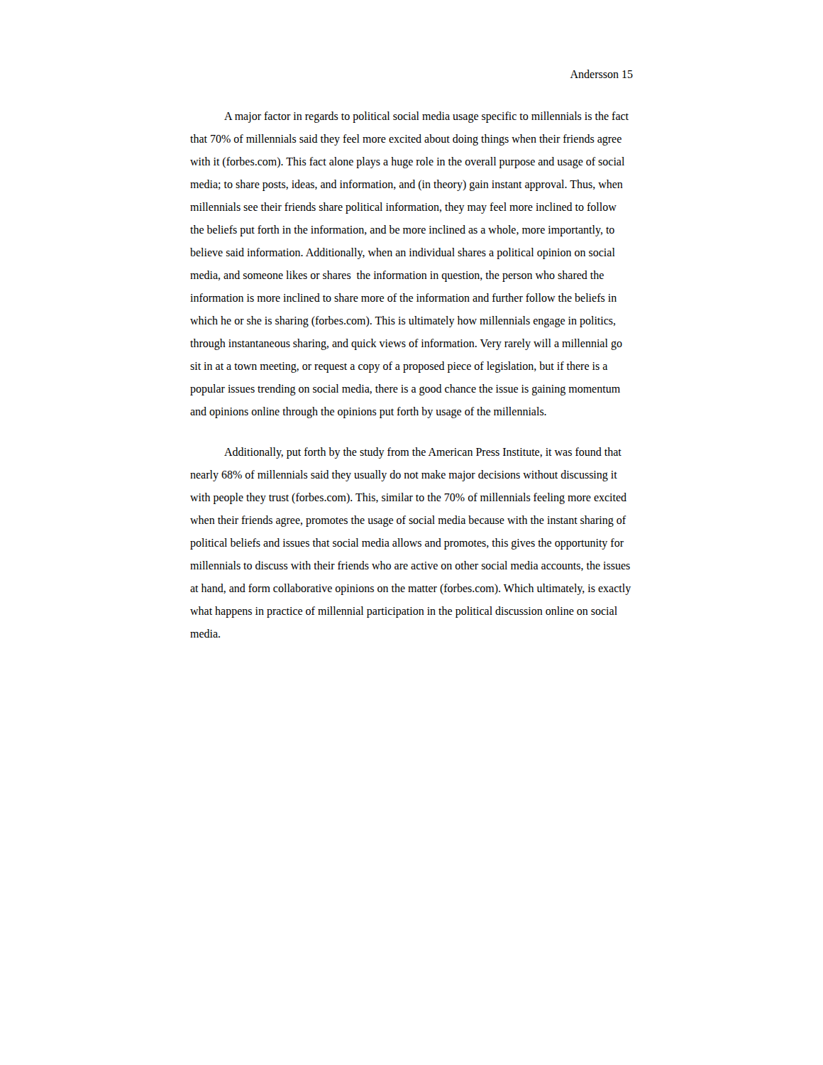Andersson 15
A major factor in regards to political social media usage specific to millennials is the fact that 70% of millennials said they feel more excited about doing things when their friends agree with it (forbes.com). This fact alone plays a huge role in the overall purpose and usage of social media; to share posts, ideas, and information, and (in theory) gain instant approval. Thus, when millennials see their friends share political information, they may feel more inclined to follow the beliefs put forth in the information, and be more inclined as a whole, more importantly, to believe said information. Additionally, when an individual shares a political opinion on social media, and someone likes or shares the information in question, the person who shared the information is more inclined to share more of the information and further follow the beliefs in which he or she is sharing (forbes.com). This is ultimately how millennials engage in politics, through instantaneous sharing, and quick views of information. Very rarely will a millennial go sit in at a town meeting, or request a copy of a proposed piece of legislation, but if there is a popular issues trending on social media, there is a good chance the issue is gaining momentum and opinions online through the opinions put forth by usage of the millennials.
Additionally, put forth by the study from the American Press Institute, it was found that nearly 68% of millennials said they usually do not make major decisions without discussing it with people they trust (forbes.com). This, similar to the 70% of millennials feeling more excited when their friends agree, promotes the usage of social media because with the instant sharing of political beliefs and issues that social media allows and promotes, this gives the opportunity for millennials to discuss with their friends who are active on other social media accounts, the issues at hand, and form collaborative opinions on the matter (forbes.com). Which ultimately, is exactly what happens in practice of millennial participation in the political discussion online on social media.